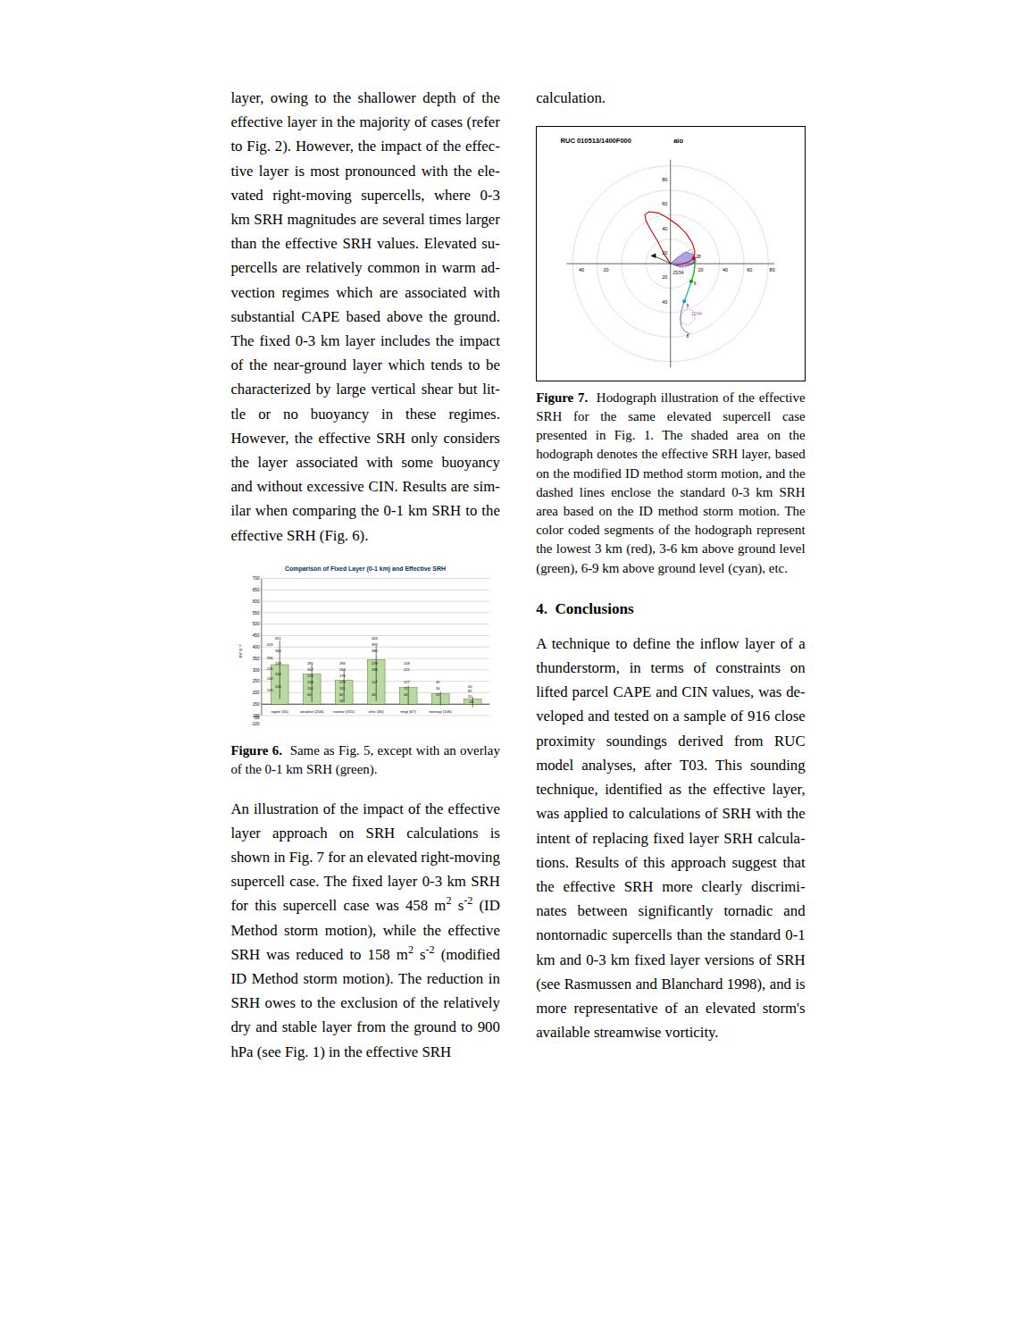layer, owing to the shallower depth of the effective layer in the majority of cases (refer to Fig. 2). However, the impact of the effective layer is most pronounced with the elevated right-moving supercells, where 0-3 km SRH magnitudes are several times larger than the effective SRH values. Elevated supercells are relatively common in warm advection regimes which are associated with substantial CAPE based above the ground. The fixed 0-3 km layer includes the impact of the near-ground layer which tends to be characterized by large vertical shear but little or no buoyancy in these regimes. However, the effective SRH only considers the layer associated with some buoyancy and without excessive CIN. Results are similar when comparing the 0-1 km SRH to the effective SRH (Fig. 6).
Figure 6. Same as Fig. 5, except with an overlay of the 0-1 km SRH (green).
An illustration of the impact of the effective layer approach on SRH calculations is shown in Fig. 7 for an elevated right-moving supercell case. The fixed layer 0-3 km SRH for this supercell case was 458 m2 s-2 (ID Method storm motion), while the effective SRH was reduced to 158 m2 s-2 (modified ID Method storm motion). The reduction in SRH owes to the exclusion of the relatively dry and stable layer from the ground to 900 hPa (see Fig. 1) in the effective SRH
calculation.
RUC 010513/1400F000 aio 80 60 40 20 20 40 40 20 20 40 60 80 23/34 28 6 9 12/44 8
Figure 7. Hodograph illustration of the effective SRH for the same elevated supercell case presented in Fig. 1. The shaded area on the hodograph denotes the effective SRH layer, based on the modified ID method storm motion, and the dashed lines enclose the standard 0-3 km SRH area based on the ID method storm motion. The color coded segments of the hodograph represent the lowest 3 km (red), 3-6 km above ground level (green), 6-9 km above ground level (cyan), etc.
4. Conclusions
A technique to define the inflow layer of a thunderstorm, in terms of constraints on lifted parcel CAPE and CIN values, was developed and tested on a sample of 916 close proximity soundings derived from RUC model analyses, after T03. This sounding technique, identified as the effective layer, was applied to calculations of SRH with the intent of replacing fixed layer SRH calculations. Results of this approach suggest that the effective SRH more clearly discriminates between significantly tornadic and nontornadic supercells than the standard 0-1 km and 0-3 km fixed layer versions of SRH (see Rasmussen and Blanchard 1998), and is more representative of an elevated storm's available streamwise vorticity.